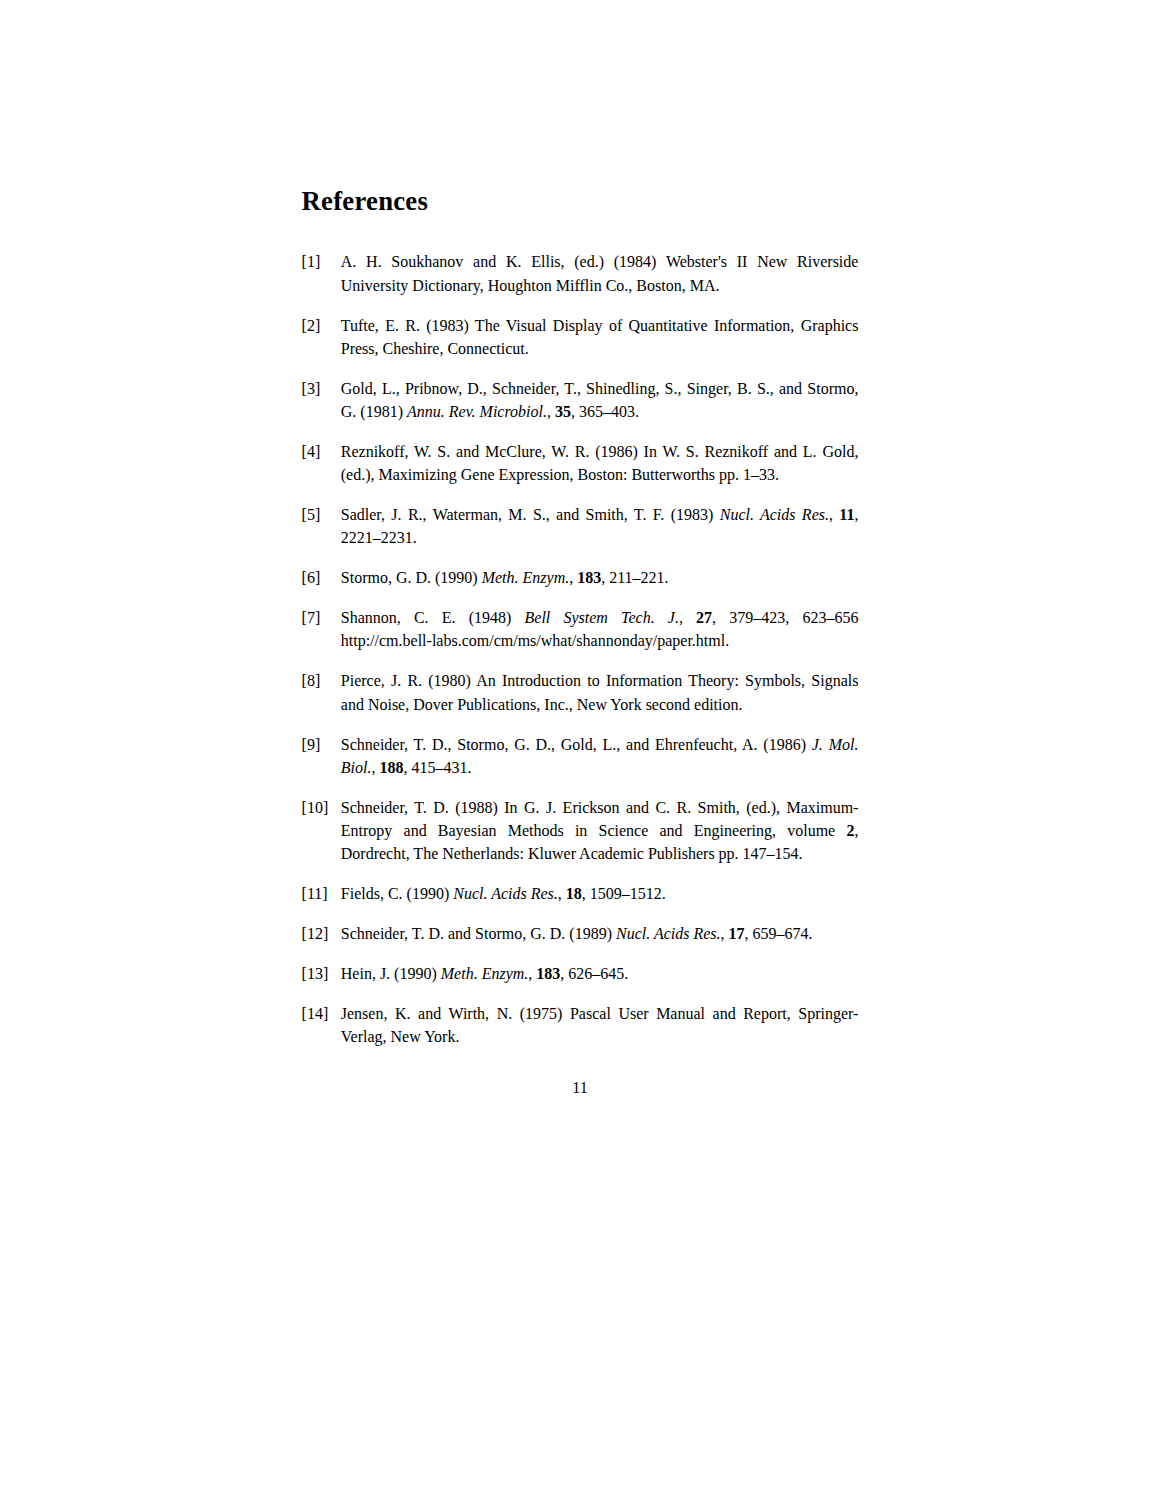References
[1] A. H. Soukhanov and K. Ellis, (ed.) (1984) Webster's II New Riverside University Dictionary, Houghton Mifflin Co., Boston, MA.
[2] Tufte, E. R. (1983) The Visual Display of Quantitative Information, Graphics Press, Cheshire, Connecticut.
[3] Gold, L., Pribnow, D., Schneider, T., Shinedling, S., Singer, B. S., and Stormo, G. (1981) Annu. Rev. Microbiol., 35, 365–403.
[4] Reznikoff, W. S. and McClure, W. R. (1986) In W. S. Reznikoff and L. Gold, (ed.), Maximizing Gene Expression, Boston: Butterworths pp. 1–33.
[5] Sadler, J. R., Waterman, M. S., and Smith, T. F. (1983) Nucl. Acids Res., 11, 2221–2231.
[6] Stormo, G. D. (1990) Meth. Enzym., 183, 211–221.
[7] Shannon, C. E. (1948) Bell System Tech. J., 27, 379–423, 623–656 http://cm.bell-labs.com/cm/ms/what/shannonday/paper.html.
[8] Pierce, J. R. (1980) An Introduction to Information Theory: Symbols, Signals and Noise, Dover Publications, Inc., New York second edition.
[9] Schneider, T. D., Stormo, G. D., Gold, L., and Ehrenfeucht, A. (1986) J. Mol. Biol., 188, 415–431.
[10] Schneider, T. D. (1988) In G. J. Erickson and C. R. Smith, (ed.), Maximum-Entropy and Bayesian Methods in Science and Engineering, volume 2, Dordrecht, The Netherlands: Kluwer Academic Publishers pp. 147–154.
[11] Fields, C. (1990) Nucl. Acids Res., 18, 1509–1512.
[12] Schneider, T. D. and Stormo, G. D. (1989) Nucl. Acids Res., 17, 659–674.
[13] Hein, J. (1990) Meth. Enzym., 183, 626–645.
[14] Jensen, K. and Wirth, N. (1975) Pascal User Manual and Report, Springer-Verlag, New York.
11